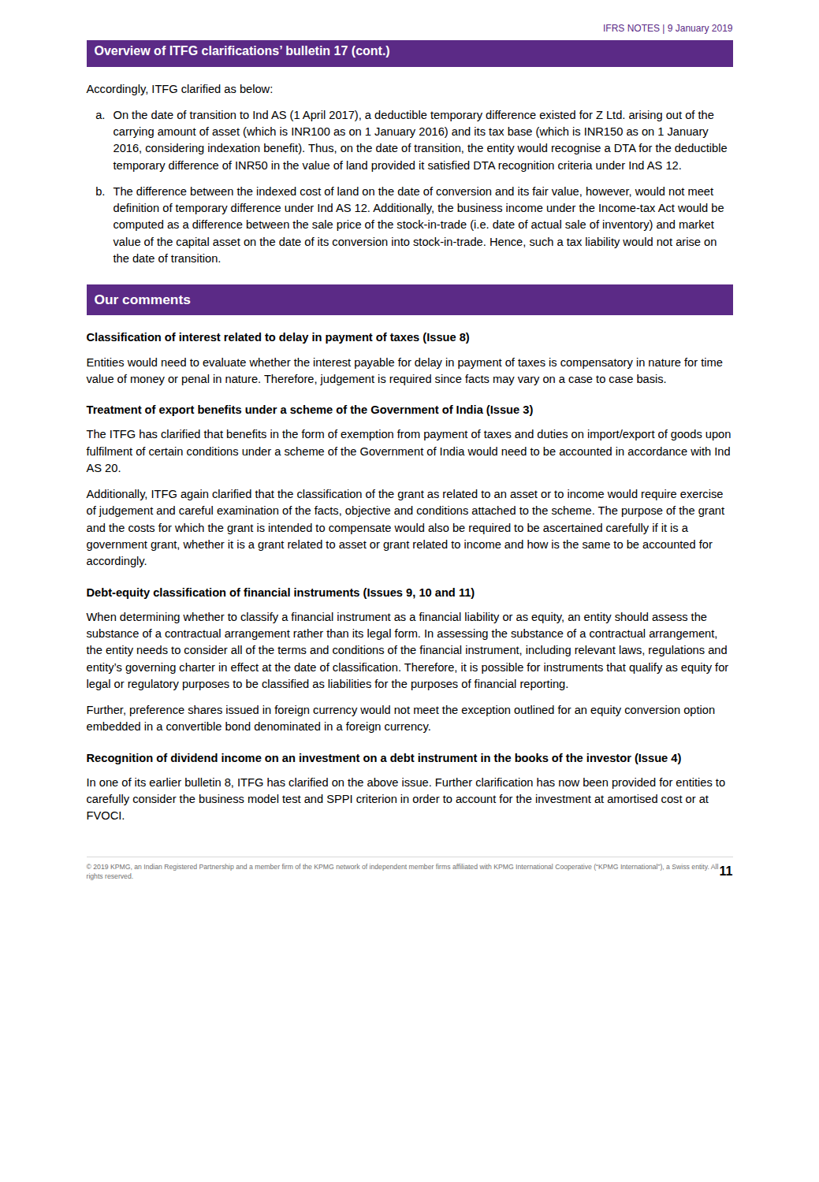IFRS NOTES | 9 January 2019
Overview of ITFG clarifications’ bulletin 17 (cont.)
Accordingly, ITFG clarified as below:
On the date of transition to Ind AS (1 April 2017), a deductible temporary difference existed for Z Ltd. arising out of the carrying amount of asset (which is INR100 as on 1 January 2016) and its tax base (which is INR150 as on 1 January 2016, considering indexation benefit). Thus, on the date of transition, the entity would recognise a DTA for the deductible temporary difference of INR50 in the value of land provided it satisfied DTA recognition criteria under Ind AS 12.
The difference between the indexed cost of land on the date of conversion and its fair value, however, would not meet definition of temporary difference under Ind AS 12. Additionally, the business income under the Income-tax Act would be computed as a difference between the sale price of the stock-in-trade (i.e. date of actual sale of inventory) and market value of the capital asset on the date of its conversion into stock-in-trade. Hence, such a tax liability would not arise on the date of transition.
Our comments
Classification of interest related to delay in payment of taxes (Issue 8)
Entities would need to evaluate whether the interest payable for delay in payment of taxes is compensatory in nature for time value of money or penal in nature. Therefore, judgement is required since facts may vary on a case to case basis.
Treatment of export benefits under a scheme of the Government of India (Issue 3)
The ITFG has clarified that benefits in the form of exemption from payment of taxes and duties on import/export of goods upon fulfilment of certain conditions under a scheme of the Government of India would need to be accounted in accordance with Ind AS 20.
Additionally, ITFG again clarified that the classification of the grant as related to an asset or to income would require exercise of judgement and careful examination of the facts, objective and conditions attached to the scheme. The purpose of the grant and the costs for which the grant is intended to compensate would also be required to be ascertained carefully if it is a government grant, whether it is a grant related to asset or grant related to income and how is the same to be accounted for accordingly.
Debt-equity classification of financial instruments (Issues 9, 10 and 11)
When determining whether to classify a financial instrument as a financial liability or as equity, an entity should assess the substance of a contractual arrangement rather than its legal form. In assessing the substance of a contractual arrangement, the entity needs to consider all of the terms and conditions of the financial instrument, including relevant laws, regulations and entity’s governing charter in effect at the date of classification. Therefore, it is possible for instruments that qualify as equity for legal or regulatory purposes to be classified as liabilities for the purposes of financial reporting.
Further, preference shares issued in foreign currency would not meet the exception outlined for an equity conversion option embedded in a convertible bond denominated in a foreign currency.
Recognition of dividend income on an investment on a debt instrument in the books of the investor (Issue 4)
In one of its earlier bulletin 8, ITFG has clarified on the above issue. Further clarification has now been provided for entities to carefully consider the business model test and SPPI criterion in order to account for the investment at amortised cost or at FVOCI.
© 2019 KPMG, an Indian Registered Partnership and a member firm of the KPMG network of independent member firms affiliated with KPMG International Cooperative (“KPMG International”), a Swiss entity. All rights reserved. 11